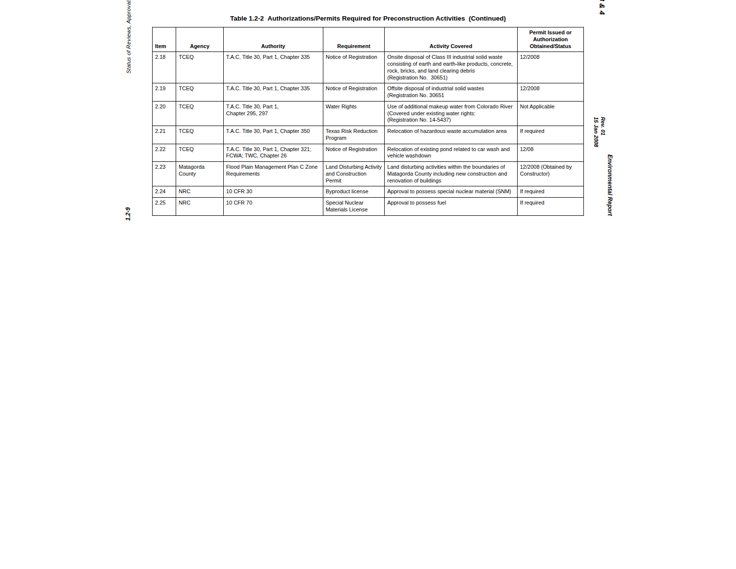STP 3 & 4
Rev. 01
15 Jan 2008
Environmental Report
Status of Reviews, Approvals, and Consultations
1.2-9
Table 1.2-2 Authorizations/Permits Required for Preconstruction Activities (Continued)
| Item | Agency | Authority | Requirement | Activity Covered | Permit Issued or Authorization Obtained/Status |
| --- | --- | --- | --- | --- | --- |
| 2.18 | TCEQ | T.A.C. Title 30, Part 1, Chapter 335 | Notice of Registration | Onsite disposal of Class III industrial solid waste consisting of earth and earth-like products, concrete, rock, bricks, and land clearing debris (Registration No. 30651) | 12/2008 |
| 2.19 | TCEQ | T.A.C. Title 30, Part 1, Chapter 335 | Notice of Registration | Offsite disposal of industrial solid wastes (Registration No. 30651 | 12/2008 |
| 2.20 | TCEQ | T.A.C. Title 30, Part 1, Chapter 295, 297 | Water Rights | Use of additional makeup water from Colorado River (Covered under existing water rights: (Registration No. 14-5437) | Not Applicable |
| 2.21 | TCEQ | T.A.C. Title 30, Part 1, Chapter 350 | Texas Risk Reduction Program | Relocation of hazardous waste accumulation area | If required |
| 2.22 | TCEQ | T.A.C. Title 30, Part 1, Chapter 321; FCWA; TWC, Chapter 26 | Notice of Registration | Relocation of existing pond related to car wash and vehicle washdown | 12/08 |
| 2.23 | Matagorda County | Flood Plain Management Plan C Zone Requirements | Land Disturbing Activity and Construction Permit | Land disturbing activities within the boundaries of Matagorda County including new construction and renovation of buildings | 12/2008 (Obtained by Constructor) |
| 2.24 | NRC | 10 CFR 30 | Byproduct license | Approval to possess special nuclear material (SNM) | If required |
| 2.25 | NRC | 10 CFR 70 | Special Nuclear Materials License | Approval to possess fuel | If required |